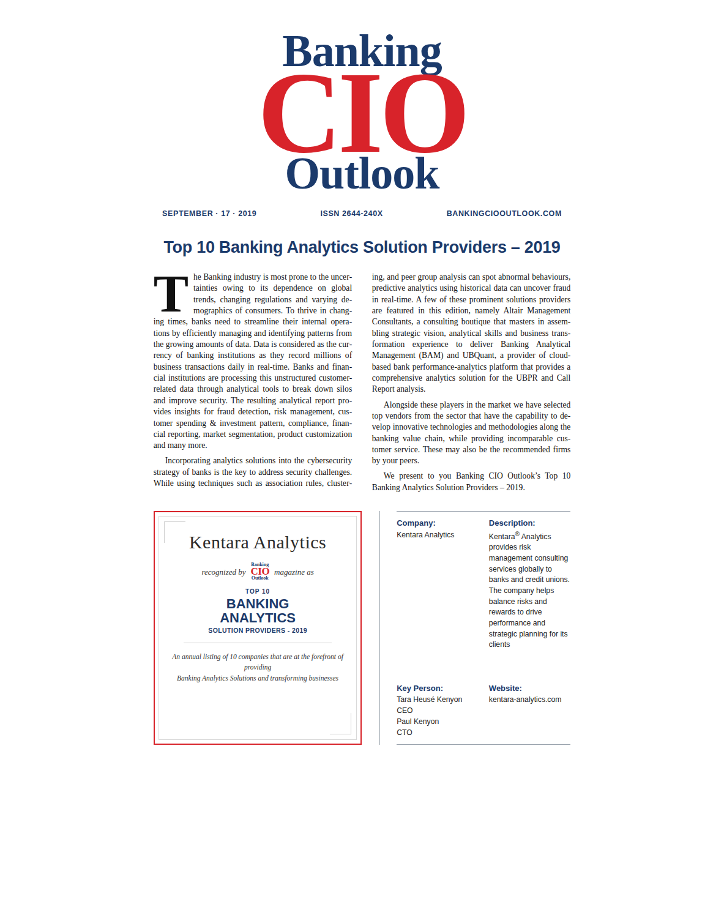Banking CIO Outlook
SEPTEMBER · 17 · 2019 ISSN 2644-240X BANKINGCIOOUTLOOK.COM
Top 10 Banking Analytics Solution Providers – 2019
The Banking industry is most prone to the uncertainties owing to its dependence on global trends, changing regulations and varying demographics of consumers. To thrive in changing times, banks need to streamline their internal operations by efficiently managing and identifying patterns from the growing amounts of data. Data is considered as the currency of banking institutions as they record millions of business transactions daily in real-time. Banks and financial institutions are processing this unstructured customer-related data through analytical tools to break down silos and improve security. The resulting analytical report provides insights for fraud detection, risk management, customer spending & investment pattern, compliance, financial reporting, market segmentation, product customization and many more.
Incorporating analytics solutions into the cybersecurity strategy of banks is the key to address security challenges. While using techniques such as association rules, clustering, and peer group analysis can spot abnormal behaviours, predictive analytics using historical data can uncover fraud in real-time. A few of these prominent solutions providers are featured in this edition, namely Altair Management Consultants, a consulting boutique that masters in assembling strategic vision, analytical skills and business transformation experience to deliver Banking Analytical Management (BAM) and UBQuant, a provider of cloud-based bank performance-analytics platform that provides a comprehensive analytics solution for the UBPR and Call Report analysis.
Alongside these players in the market we have selected top vendors from the sector that have the capability to develop innovative technologies and methodologies along the banking value chain, while providing incomparable customer service. These may also be the recommended firms by your peers.
We present to you Banking CIO Outlook’s Top 10 Banking Analytics Solution Providers – 2019.
Kentara Analytics
recognized by Banking CIO Outlook magazine as
TOP 10 BANKING ANALYTICS SOLUTION PROVIDERS - 2019
An annual listing of 10 companies that are at the forefront of providing
Banking Analytics Solutions and transforming businesses
Company:
Kentara Analytics
Description:
Kentara® Analytics provides risk management consulting services globally to banks and credit unions. The company helps balance risks and rewards to drive performance and strategic planning for its clients
Key Person:
Tara Heusé Kenyon
CEO
Paul Kenyon
CTO
Website:
kentara-analytics.com